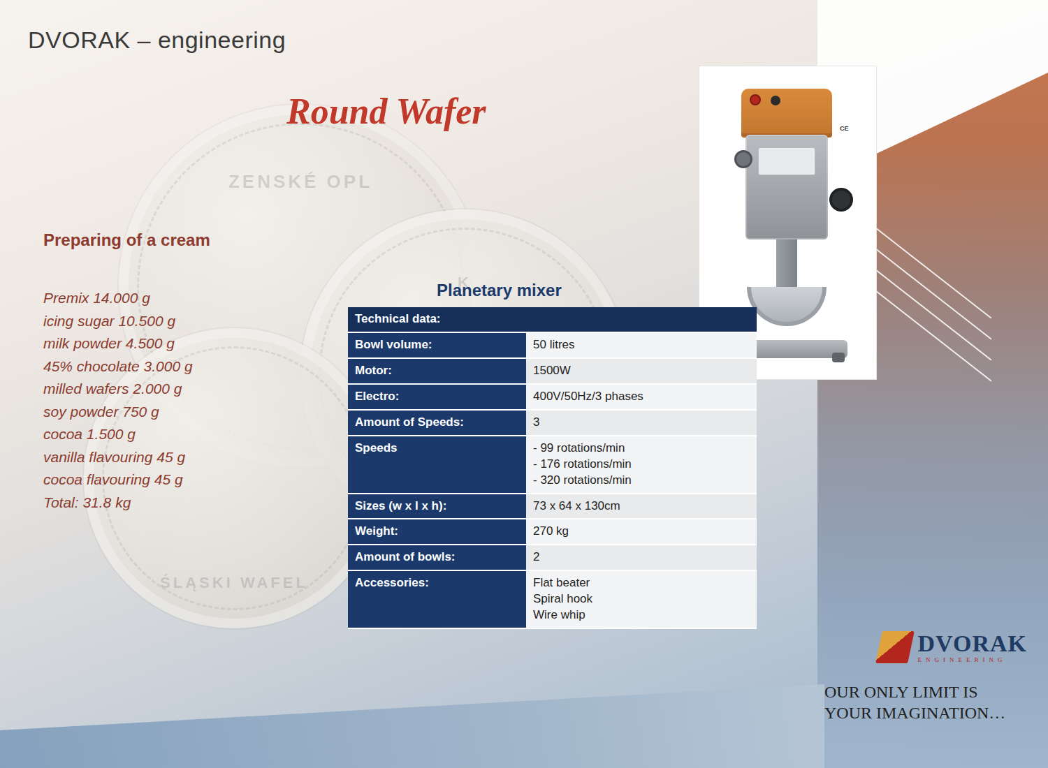ZENSKÉ OPL
K
ŚLĄSKI WAFEL
DVORAK – engineering
Round Wafer
Preparing of a cream
Premix 14.000 g icing sugar 10.500 g milk powder 4.500 g 45% chocolate 3.000 g milled wafers 2.000 g soy powder 750 g cocoa 1.500 g vanilla flavouring 45 g cocoa flavouring 45 g Total: 31.8 kg
Planetary mixer
CE
| Technical data: | |
| Bowl volume: | 50 litres |
| Motor: | 1500W |
| Electro: | 400V/50Hz/3 phases |
| Amount of Speeds: | 3 |
| Speeds | - 99 rotations/min - 176 rotations/min - 320 rotations/min |
| Sizes (w x l x h): | 73 x 64 x 130cm |
| Weight: | 270 kg |
| Amount of bowls: | 2 |
| Accessories: | Flat beater Spiral hook Wire whip |
DVORAKENGINEERING
Our only limit is your imagination…